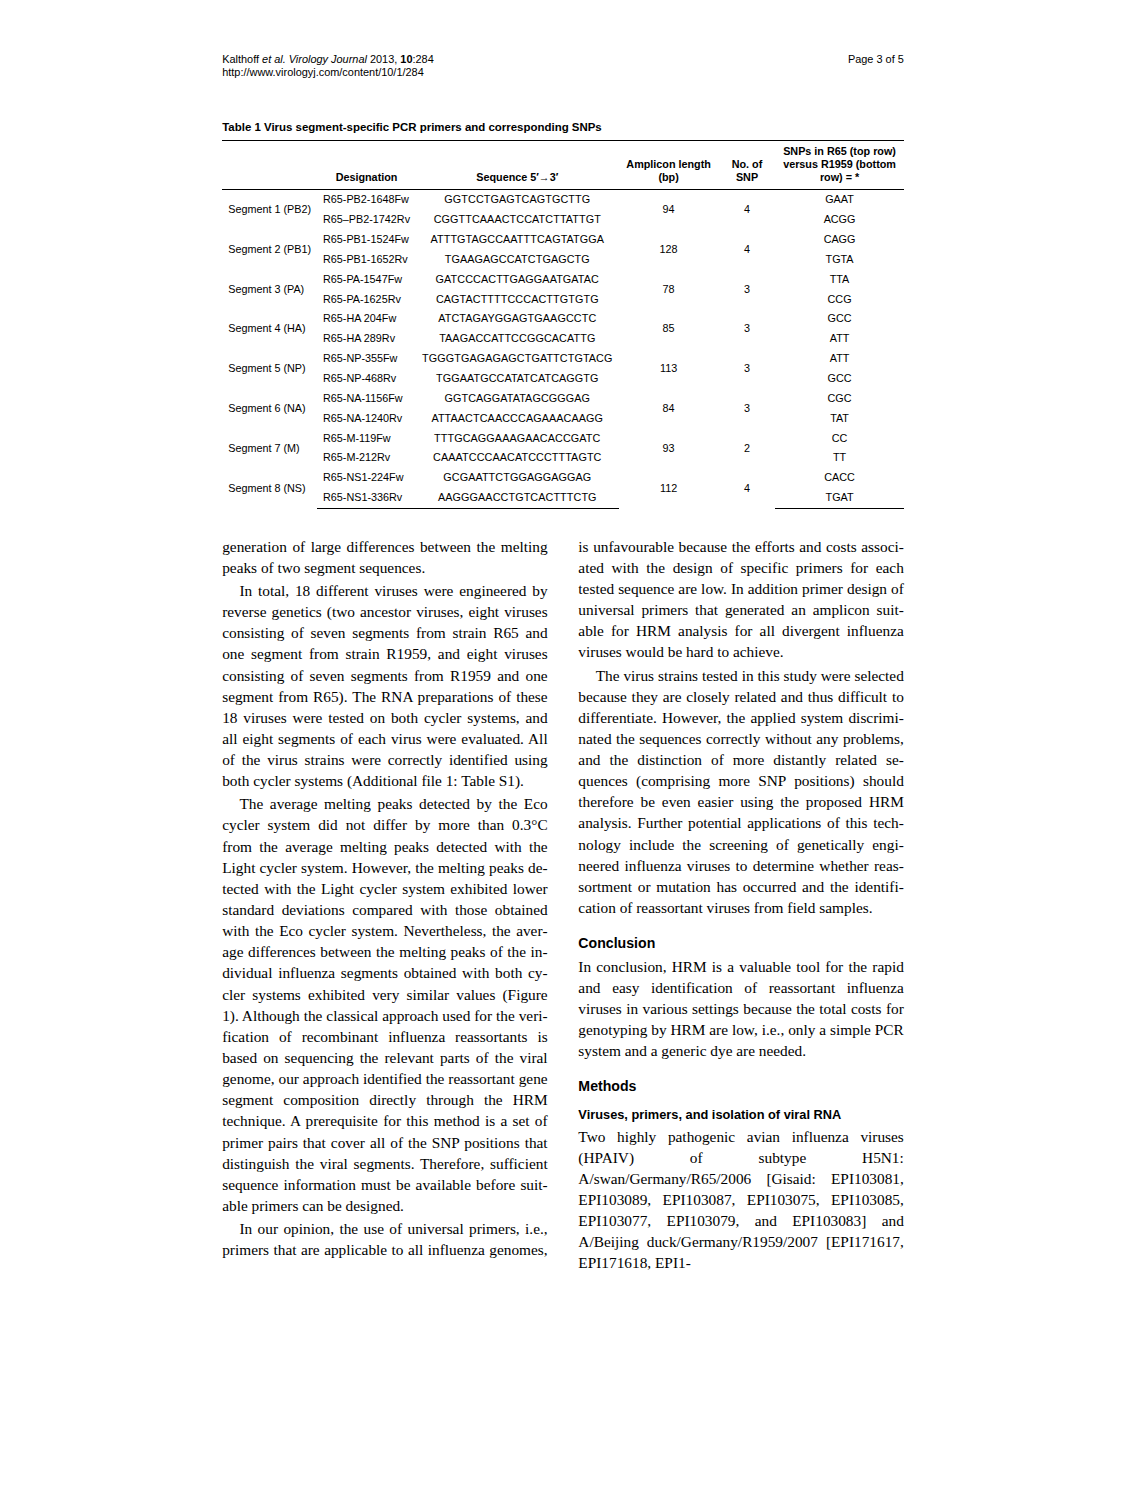Kalthoff et al. Virology Journal 2013, 10:284
http://www.virologyj.com/content/10/1/284
Page 3 of 5
Table 1 Virus segment-specific PCR primers and corresponding SNPs
| | Designation | Sequence 5′→3′ | Amplicon length (bp) | No. of SNP | SNPs in R65 (top row) versus R1959 (bottom row) = * |
| --- | --- | --- | --- | --- | --- |
| Segment 1 (PB2) | R65-PB2-1648Fw | GGTCCTGAGTCAGTGCTTG | 94 | 4 | GAAT |
| R65–PB2-1742Rv | CGGTTCAAACTCCATCTTATTGT | ACGG |
| Segment 2 (PB1) | R65-PB1-1524Fw | ATTTGTAGCCAATTTCAGTATGGA | 128 | 4 | CAGG |
| R65-PB1-1652Rv | TGAAGAGCCATCTGAGCTG | TGTA |
| Segment 3 (PA) | R65-PA-1547Fw | GATCCCACTTGAGGAATGATAC | 78 | 3 | TTA |
| R65-PA-1625Rv | CAGTACTTTTCCCACTTGTGTG | CCG |
| Segment 4 (HA) | R65-HA 204Fw | ATCTAGAYGGAGTGAAGCCTC | 85 | 3 | GCC |
| R65-HA 289Rv | TAAGACCATTCCGGCACATTG | ATT |
| Segment 5 (NP) | R65-NP-355Fw | TGGGTGAGAGAGCTGATTCTGTACG | 113 | 3 | ATT |
| R65-NP-468Rv | TGGAATGCCATATCATCAGGTG | GCC |
| Segment 6 (NA) | R65-NA-1156Fw | GGTCAGGATATAGCGGGAG | 84 | 3 | CGC |
| R65-NA-1240Rv | ATTAACTCAACCCAGAAACAAGG | TAT |
| Segment 7 (M) | R65-M-119Fw | TTTGCAGGAAAGAACACCGATC | 93 | 2 | CC |
| R65-M-212Rv | CAAATCCCAACATCCCTTTAGTC | TT |
| Segment 8 (NS) | R65-NS1-224Fw | GCGAATTCTGGAGGAGGAG | 112 | 4 | CACC |
| R65-NS1-336Rv | AAGGGAACCTGTCACTTTCTG | TGAT |
generation of large differences between the melting peaks of two segment sequences.
In total, 18 different viruses were engineered by reverse genetics (two ancestor viruses, eight viruses consisting of seven segments from strain R65 and one segment from strain R1959, and eight viruses consisting of seven segments from R1959 and one segment from R65). The RNA preparations of these 18 viruses were tested on both cycler systems, and all eight segments of each virus were evaluated. All of the virus strains were correctly identified using both cycler systems (Additional file 1: Table S1).
The average melting peaks detected by the Eco cycler system did not differ by more than 0.3°C from the average melting peaks detected with the Light cycler system. However, the melting peaks detected with the Light cycler system exhibited lower standard deviations compared with those obtained with the Eco cycler system. Nevertheless, the average differences between the melting peaks of the individual influenza segments obtained with both cycler systems exhibited very similar values (Figure 1). Although the classical approach used for the verification of recombinant influenza reassortants is based on sequencing the relevant parts of the viral genome, our approach identified the reassortant gene segment composition directly through the HRM technique. A prerequisite for this method is a set of primer pairs that cover all of the SNP positions that distinguish the viral segments. Therefore, sufficient sequence information must be available before suitable primers can be designed.
In our opinion, the use of universal primers, i.e., primers that are applicable to all influenza genomes, is unfavourable because the efforts and costs associated with the design of specific primers for each tested sequence are low. In addition primer design of universal primers that generated an amplicon suitable for HRM analysis for all divergent influenza viruses would be hard to achieve.
The virus strains tested in this study were selected because they are closely related and thus difficult to differentiate. However, the applied system discriminated the sequences correctly without any problems, and the distinction of more distantly related sequences (comprising more SNP positions) should therefore be even easier using the proposed HRM analysis. Further potential applications of this technology include the screening of genetically engineered influenza viruses to determine whether reassortment or mutation has occurred and the identification of reassortant viruses from field samples.
Conclusion
In conclusion, HRM is a valuable tool for the rapid and easy identification of reassortant influenza viruses in various settings because the total costs for genotyping by HRM are low, i.e., only a simple PCR system and a generic dye are needed.
Methods
Viruses, primers, and isolation of viral RNA
Two highly pathogenic avian influenza viruses (HPAIV) of subtype H5N1: A/swan/Germany/R65/2006 [Gisaid: EPI103081, EPI103089, EPI103087, EPI103075, EPI103085, EPI103077, EPI103079, and EPI103083] and A/Beijing duck/Germany/R1959/2007 [EPI171617, EPI171618, EPI1-